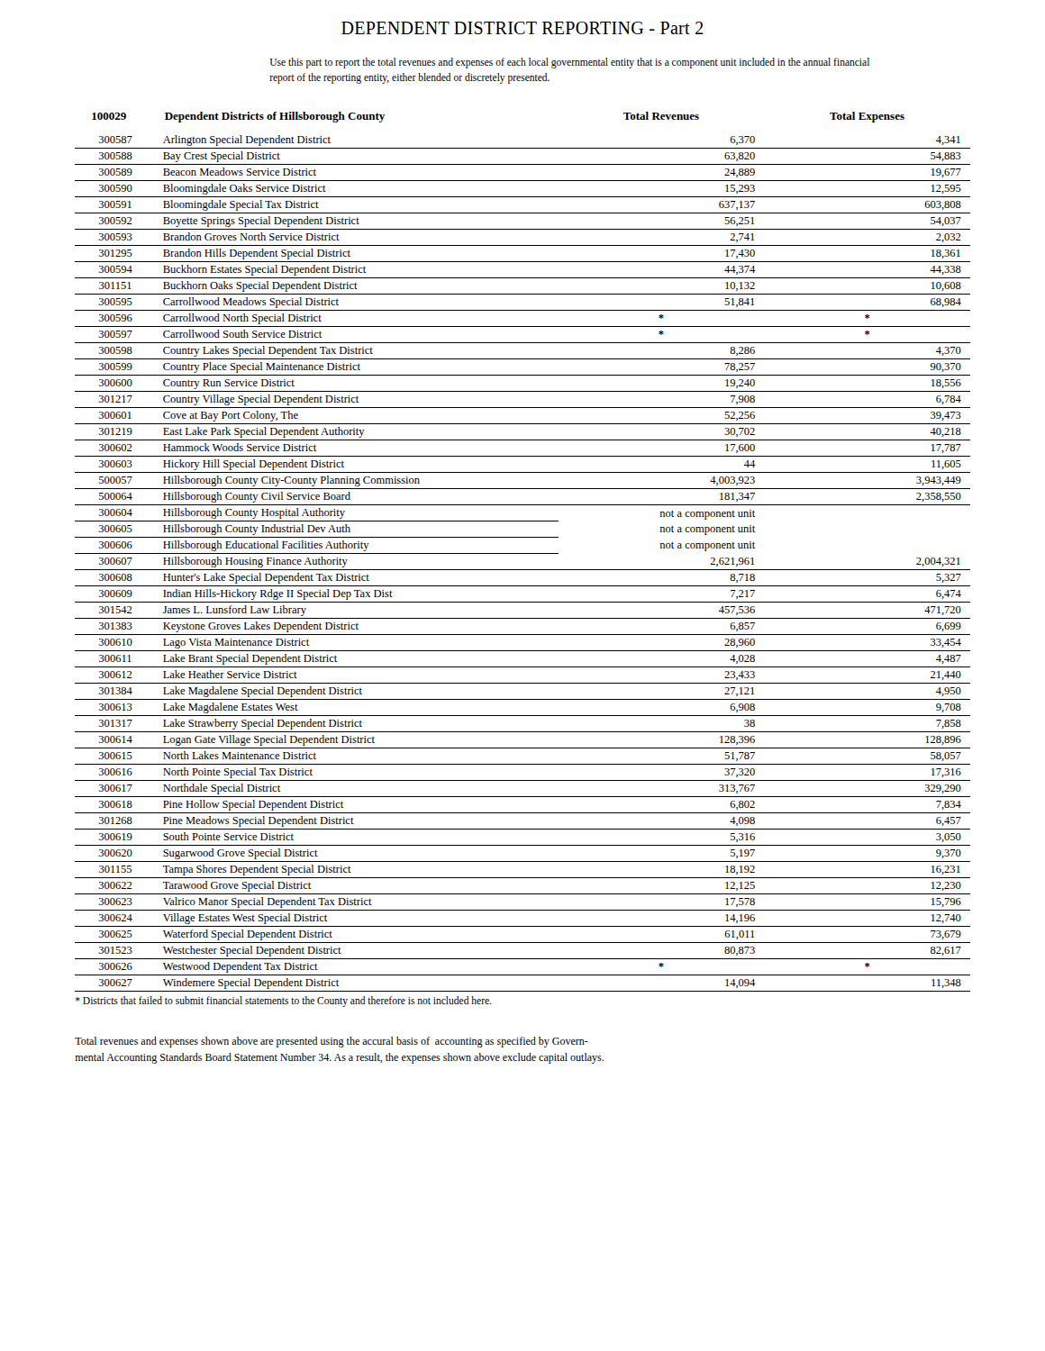DEPENDENT DISTRICT REPORTING - Part 2
Use this part to report the total revenues and expenses of each local governmental entity that is a component unit included in the annual financial report of the reporting entity, either blended or discretely presented.
| 100029 | Dependent Districts of Hillsborough County | Total Revenues | Total Expenses |
| --- | --- | --- | --- |
| 300587 | Arlington Special Dependent District | 6,370 | 4,341 |
| 300588 | Bay Crest Special District | 63,820 | 54,883 |
| 300589 | Beacon Meadows Service District | 24,889 | 19,677 |
| 300590 | Bloomingdale Oaks Service District | 15,293 | 12,595 |
| 300591 | Bloomingdale Special Tax District | 637,137 | 603,808 |
| 300592 | Boyette Springs Special Dependent District | 56,251 | 54,037 |
| 300593 | Brandon Groves North Service District | 2,741 | 2,032 |
| 301295 | Brandon Hills Dependent Special District | 17,430 | 18,361 |
| 300594 | Buckhorn Estates Special Dependent District | 44,374 | 44,338 |
| 301151 | Buckhorn Oaks Special Dependent District | 10,132 | 10,608 |
| 300595 | Carrollwood Meadows Special District | 51,841 | 68,984 |
| 300596 | Carrollwood North Special District | * | * |
| 300597 | Carrollwood South Service District | * | * |
| 300598 | Country Lakes Special Dependent Tax District | 8,286 | 4,370 |
| 300599 | Country Place Special Maintenance District | 78,257 | 90,370 |
| 300600 | Country Run Service District | 19,240 | 18,556 |
| 301217 | Country Village Special Dependent District | 7,908 | 6,784 |
| 300601 | Cove at Bay Port Colony, The | 52,256 | 39,473 |
| 301219 | East Lake Park Special Dependent Authority | 30,702 | 40,218 |
| 300602 | Hammock Woods Service District | 17,600 | 17,787 |
| 300603 | Hickory Hill Special Dependent District | 44 | 11,605 |
| 500057 | Hillsborough County City-County Planning Commission | 4,003,923 | 3,943,449 |
| 500064 | Hillsborough County Civil Service Board | 181,347 | 2,358,550 |
| 300604 | Hillsborough County Hospital Authority | not a component unit | |
| 300605 | Hillsborough County Industrial Dev Auth | not a component unit | |
| 300606 | Hillsborough Educational Facilities Authority | not a component unit | |
| 300607 | Hillsborough Housing Finance Authority | 2,621,961 | 2,004,321 |
| 300608 | Hunter's Lake Special Dependent Tax District | 8,718 | 5,327 |
| 300609 | Indian Hills-Hickory Rdge II Special Dep Tax Dist | 7,217 | 6,474 |
| 301542 | James L. Lunsford Law Library | 457,536 | 471,720 |
| 301383 | Keystone Groves Lakes Dependent District | 6,857 | 6,699 |
| 300610 | Lago Vista Maintenance District | 28,960 | 33,454 |
| 300611 | Lake Brant Special Dependent District | 4,028 | 4,487 |
| 300612 | Lake Heather Service District | 23,433 | 21,440 |
| 301384 | Lake Magdalene Special Dependent District | 27,121 | 4,950 |
| 300613 | Lake Magdalene Estates West | 6,908 | 9,708 |
| 301317 | Lake Strawberry Special Dependent District | 38 | 7,858 |
| 300614 | Logan Gate Village Special Dependent District | 128,396 | 128,896 |
| 300615 | North Lakes Maintenance District | 51,787 | 58,057 |
| 300616 | North Pointe Special Tax District | 37,320 | 17,316 |
| 300617 | Northdale Special District | 313,767 | 329,290 |
| 300618 | Pine Hollow Special Dependent District | 6,802 | 7,834 |
| 301268 | Pine Meadows Special Dependent District | 4,098 | 6,457 |
| 300619 | South Pointe Service District | 5,316 | 3,050 |
| 300620 | Sugarwood Grove Special District | 5,197 | 9,370 |
| 301155 | Tampa Shores Dependent Special District | 18,192 | 16,231 |
| 300622 | Tarawood Grove Special District | 12,125 | 12,230 |
| 300623 | Valrico Manor Special Dependent Tax District | 17,578 | 15,796 |
| 300624 | Village Estates West Special District | 14,196 | 12,740 |
| 300625 | Waterford Special Dependent District | 61,011 | 73,679 |
| 301523 | Westchester Special Dependent District | 80,873 | 82,617 |
| 300626 | Westwood Dependent Tax District | * | * |
| 300627 | Windemere Special Dependent District | 14,094 | 11,348 |
* Districts that failed to submit financial statements to the County and therefore is not included here.
Total revenues and expenses shown above are presented using the accural basis of accounting as specified by Govern-
mental Accounting Standards Board Statement Number 34. As a result, the expenses shown above exclude capital outlays.